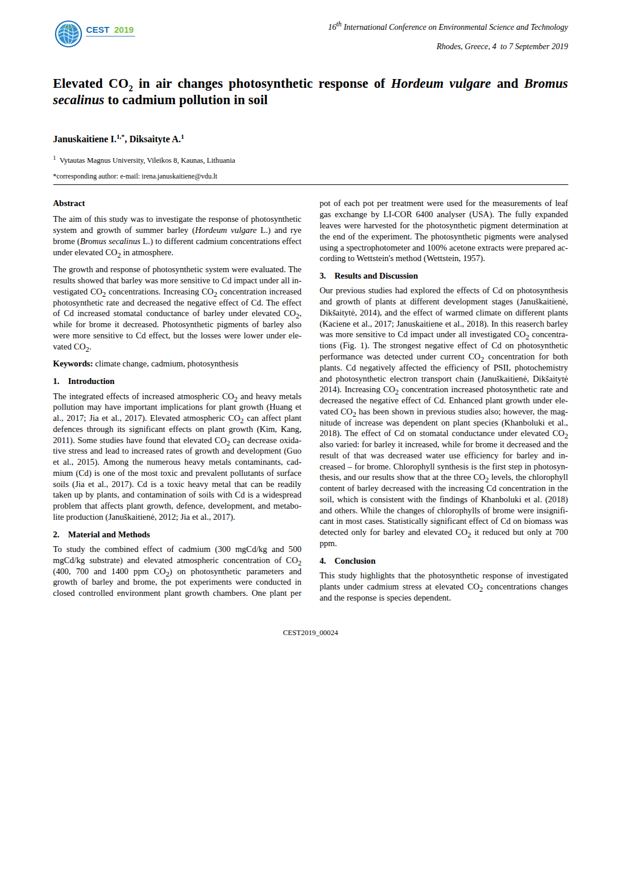CEST 2019
16th International Conference on Environmental Science and Technology
Rhodes, Greece, 4 to 7 September 2019
Elevated CO2 in air changes photosynthetic response of Hordeum vulgare and Bromus secalinus to cadmium pollution in soil
Januskaitiene I.1,*, Diksaityte A.1
1 Vytautas Magnus University, Vileikos 8, Kaunas, Lithuania
*corresponding author: e-mail: irena.januskaitiene@vdu.lt
Abstract
The aim of this study was to investigate the response of photosynthetic system and growth of summer barley (Hordeum vulgare L.) and rye brome (Bromus secalinus L.) to different cadmium concentrations effect under elevated CO2 in atmosphere.
The growth and response of photosynthetic system were evaluated. The results showed that barley was more sensitive to Cd impact under all investigated CO2 concentrations. Increasing CO2 concentration increased photosynthetic rate and decreased the negative effect of Cd. The effect of Cd increased stomatal conductance of barley under elevated CO2, while for brome it decreased. Photosynthetic pigments of barley also were more sensitive to Cd effect, but the losses were lower under elevated CO2.
Keywords: climate change, cadmium, photosynthesis
1. Introduction
The integrated effects of increased atmospheric CO2 and heavy metals pollution may have important implications for plant growth (Huang et al., 2017; Jia et al., 2017). Elevated atmospheric CO2 can affect plant defences through its significant effects on plant growth (Kim, Kang, 2011). Some studies have found that elevated CO2 can decrease oxidative stress and lead to increased rates of growth and development (Guo et al., 2015). Among the numerous heavy metals contaminants, cadmium (Cd) is one of the most toxic and prevalent pollutants of surface soils (Jia et al., 2017). Cd is a toxic heavy metal that can be readily taken up by plants, and contamination of soils with Cd is a widespread problem that affects plant growth, defence, development, and metabolite production (Januškaitienė, 2012; Jia et al., 2017).
2. Material and Methods
To study the combined effect of cadmium (300 mgCd/kg and 500 mgCd/kg substrate) and elevated atmospheric concentration of CO2 (400, 700 and 1400 ppm CO2) on photosynthetic parameters and growth of barley and brome, the pot experiments were conducted in closed controlled environment plant growth chambers. One plant per pot of each pot per treatment were used for the measurements of leaf gas exchange by LI-COR 6400 analyser (USA). The fully expanded leaves were harvested for the photosynthetic pigment determination at the end of the experiment. The photosynthetic pigments were analysed using a spectrophotometer and 100% acetone extracts were prepared according to Wettstein's method (Wettstein, 1957).
3. Results and Discussion
Our previous studies had explored the effects of Cd on photosynthesis and growth of plants at different development stages (Januškaitienė, Dikšaitytė, 2014), and the effect of warmed climate on different plants (Kaciene et al., 2017; Januskaitiene et al., 2018). In this reaserch barley was more sensitive to Cd impact under all investigated CO2 concentrations (Fig. 1). The strongest negative effect of Cd on photosynthetic performance was detected under current CO2 concentration for both plants. Cd negatively affected the efficiency of PSII, photochemistry and photosynthetic electron transport chain (Januškaitienė, Dikšaitytė 2014). Increasing CO2 concentration increased photosynthetic rate and decreased the negative effect of Cd. Enhanced plant growth under elevated CO2 has been shown in previous studies also; however, the magnitude of increase was dependent on plant species (Khanboluki et al., 2018). The effect of Cd on stomatal conductance under elevated CO2 also varied: for barley it increased, while for brome it decreased and the result of that was decreased water use efficiency for barley and increased – for brome. Chlorophyll synthesis is the first step in photosynthesis, and our results show that at the three CO2 levels, the chlorophyll content of barley decreased with the increasing Cd concentration in the soil, which is consistent with the findings of Khanboluki et al. (2018) and others. While the changes of chlorophylls of brome were insignificant in most cases. Statistically significant effect of Cd on biomass was detected only for barley and elevated CO2 it reduced but only at 700 ppm.
4. Conclusion
This study highlights that the photosynthetic response of investigated plants under cadmium stress at elevated CO2 concentrations changes and the response is species dependent.
CEST2019_00024